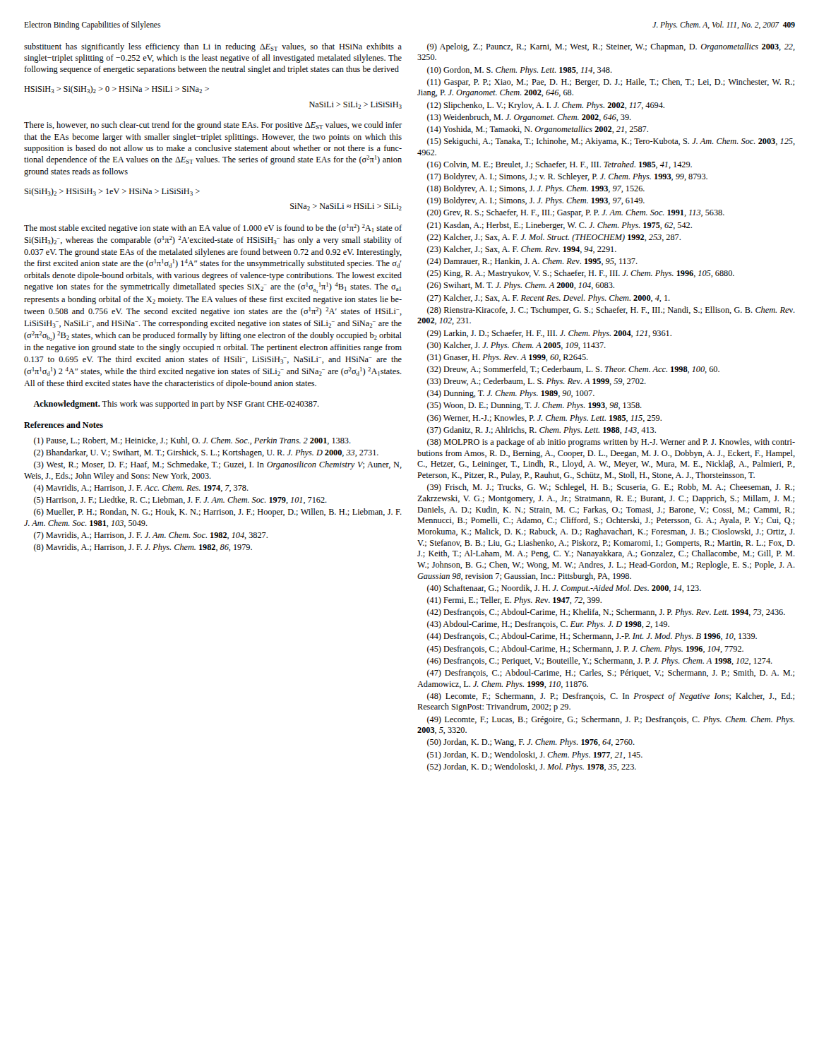Electron Binding Capabilities of Silylenes
J. Phys. Chem. A, Vol. 111, No. 2, 2007 409
substituent has significantly less efficiency than Li in reducing ΔEST values, so that HSiNa exhibits a singlet−triplet splitting of −0.252 eV, which is the least negative of all investigated metalated silylenes. The following sequence of energetic separations between the neutral singlet and triplet states can thus be derived
HSiSiH3 > Si(SiH3)2 > 0 > HSiNa > HSiLi > SiNa2 > NaSiLi > SiLi2 > LiSiSiH3
There is, however, no such clear-cut trend for the ground state EAs. For positive ΔEST values, we could infer that the EAs become larger with smaller singlet−triplet splittings. However, the two points on which this supposition is based do not allow us to make a conclusive statement about whether or not there is a functional dependence of the EA values on the ΔEST values. The series of ground state EAs for the (σ2π1) anion ground states reads as follows
Si(SiH3)2 > HSiSiH3 > 1eV > HSiNa > LiSiSiH3 > SiNa2 > NaSiLi ≈ HSiLi > SiLi2
The most stable excited negative ion state with an EA value of 1.000 eV is found to be the (σ1π2) 2A1 state of Si(SiH3)2−, whereas the comparable (σ1π2) 2A′excited-state of HSiSiH3− has only a very small stability of 0.037 eV. The ground state EAs of the metalated silylenes are found between 0.72 and 0.92 eV. Interestingly, the first excited anion state are the (σ1π1σd1) 14A″ states for the unsymmetrically substituted species. The σd′ orbitals denote dipole-bound orbitals, with various degrees of valence-type contributions. The lowest excited negative ion states for the symmetrically dimetallated species SiX2− are the (σ1σa11π1) 4B1 states. The σa1 represents a bonding orbital of the X2 moiety. The EA values of these first excited negative ion states lie between 0.508 and 0.756 eV. The second excited negative ion states are the (σ1π2) 2A′ states of HSiLi−, LiSiSiH3−, NaSiLi−, and HSiNa−. The corresponding excited negative ion states of SiLi2− and SiNa2− are the (σ2π2σb2) 2B2 states, which can be produced formally by lifting one electron of the doubly occupied b2 orbital in the negative ion ground state to the singly occupied π orbital. The pertinent electron affinities range from 0.137 to 0.695 eV. The third excited anion states of HSili−, LiSiSiH3−, NaSiLi−, and HSiNa− are the (σ1π1σd1) 2 4A″ states, while the third excited negative ion states of SiLi2− and SiNa2− are (σ2σd1) 2A1states. All of these third excited states have the characteristics of dipole-bound anion states.
Acknowledgment. This work was supported in part by NSF Grant CHE-0240387.
References and Notes
(1) Pause, L.; Robert, M.; Heinicke, J.; Kuhl, O. J. Chem. Soc., Perkin Trans. 2 2001, 1383.
(2) Bhandarkar, U. V.; Swihart, M. T.; Girshick, S. L.; Kortshagen, U. R. J. Phys. D 2000, 33, 2731.
(3) West, R.; Moser, D. F.; Haaf, M.; Schmedake, T.; Guzei, I. In Organosilicon Chemistry V; Auner, N, Weis, J., Eds.; John Wiley and Sons: New York, 2003.
(4) Mavridis, A.; Harrison, J. F. Acc. Chem. Res. 1974, 7, 378.
(5) Harrison, J. F.; Liedtke, R. C.; Liebman, J. F. J. Am. Chem. Soc. 1979, 101, 7162.
(6) Mueller, P. H.; Rondan, N. G.; Houk, K. N.; Harrison, J. F.; Hooper, D.; Willen, B. H.; Liebman, J. F. J. Am. Chem. Soc. 1981, 103, 5049.
(7) Mavridis, A.; Harrison, J. F. J. Am. Chem. Soc. 1982, 104, 3827.
(8) Mavridis, A.; Harrison, J. F. J. Phys. Chem. 1982, 86, 1979.
(9) Apeloig, Z.; Pauncz, R.; Karni, M.; West, R.; Steiner, W.; Chapman, D. Organometallics 2003, 22, 3250.
(10) Gordon, M. S. Chem. Phys. Lett. 1985, 114, 348.
(11) Gaspar, P. P.; Xiao, M.; Pae, D. H.; Berger, D. J.; Haile, T.; Chen, T.; Lei, D.; Winchester, W. R.; Jiang, P. J. Organomet. Chem. 2002, 646, 68.
(12) Slipchenko, L. V.; Krylov, A. I. J. Chem. Phys. 2002, 117, 4694.
(13) Weidenbruch, M. J. Organomet. Chem. 2002, 646, 39.
(14) Yoshida, M.; Tamaoki, N. Organometallics 2002, 21, 2587.
(15) Sekiguchi, A.; Tanaka, T.; Ichinohe, M.; Akiyama, K.; Tero-Kubota, S. J. Am. Chem. Soc. 2003, 125, 4962.
(16) Colvin, M. E.; Breulet, J.; Schaefer, H. F., III. Tetrahed. 1985, 41, 1429.
(17) Boldyrev, A. I.; Simons, J.; v. R. Schleyer, P. J. Chem. Phys. 1993, 99, 8793.
(18) Boldyrev, A. I.; Simons, J. J. Phys. Chem. 1993, 97, 1526.
(19) Boldyrev, A. I.; Simons, J. J. Phys. Chem. 1993, 97, 6149.
(20) Grev, R. S.; Schaefer, H. F., III.; Gaspar, P. P. J. Am. Chem. Soc. 1991, 113, 5638.
(21) Kasdan, A.; Herbst, E.; Lineberger, W. C. J. Chem. Phys. 1975, 62, 542.
(22) Kalcher, J.; Sax, A. F. J. Mol. Struct. (THEOCHEM) 1992, 253, 287.
(23) Kalcher, J.; Sax, A. F. Chem. Reν. 1994, 94, 2291.
(24) Damrauer, R.; Hankin, J. A. Chem. Reν. 1995, 95, 1137.
(25) King, R. A.; Mastryukov, V. S.; Schaefer, H. F., III. J. Chem. Phys. 1996, 105, 6880.
(26) Swihart, M. T. J. Phys. Chem. A 2000, 104, 6083.
(27) Kalcher, J.; Sax, A. F. Recent Res. Deνel. Phys. Chem. 2000, 4, 1.
(28) Rienstra-Kiracofe, J. C.; Tschumper, G. S.; Schaefer, H. F., III.; Nandi, S.; Ellison, G. B. Chem. Reν. 2002, 102, 231.
(29) Larkin, J. D.; Schaefer, H. F., III. J. Chem. Phys. 2004, 121, 9361.
(30) Kalcher, J. J. Phys. Chem. A 2005, 109, 11437.
(31) Gnaser, H. Phys. Reν. A 1999, 60, R2645.
(32) Dreuw, A.; Sommerfeld, T.; Cederbaum, L. S. Theor. Chem. Acc. 1998, 100, 60.
(33) Dreuw, A.; Cederbaum, L. S. Phys. Reν. A 1999, 59, 2702.
(34) Dunning, T. J. Chem. Phys. 1989, 90, 1007.
(35) Woon, D. E.; Dunning, T. J. Chem. Phys. 1993, 98, 1358.
(36) Werner, H.-J.; Knowles, P. J. Chem. Phys. Lett. 1985, 115, 259.
(37) Gdanitz, R. J.; Ahlrichs, R. Chem. Phys. Lett. 1988, 143, 413.
(38) MOLPRO is a package of ab initio programs written by H.-J. Werner and P. J. Knowles, with contributions from Amos, R. D., Berning, A., Cooper, D. L., Deegan, M. J. O., Dobbyn, A. J., Eckert, F., Hampel, C., Hetzer, G., Leininger, T., Lindh, R., Lloyd, A. W., Meyer, W., Mura, M. E., Nicklaβ, A., Palmieri, P., Peterson, K., Pitzer, R., Pulay, P., Rauhut, G., Schütz, M., Stoll, H., Stone, A. J., Thorsteinsson, T.
(39) Frisch, M. J.; Trucks, G. W.; Schlegel, H. B.; Scuseria, G. E.; Robb, M. A.; Cheeseman, J. R.; Zakrzewski, V. G.; Montgomery, J. A., Jr.; Stratmann, R. E.; Burant, J. C.; Dapprich, S.; Millam, J. M.; Daniels, A. D.; Kudin, K. N.; Strain, M. C.; Farkas, O.; Tomasi, J.; Barone, V.; Cossi, M.; Cammi, R.; Mennucci, B.; Pomelli, C.; Adamo, C.; Clifford, S.; Ochterski, J.; Petersson, G. A.; Ayala, P. Y.; Cui, Q.; Morokuma, K.; Malick, D. K.; Rabuck, A. D.; Raghavachari, K.; Foresman, J. B.; Cioslowski, J.; Ortiz, J. V.; Stefanov, B. B.; Liu, G.; Liashenko, A.; Piskorz, P.; Komaromi, I.; Gomperts, R.; Martin, R. L.; Fox, D. J.; Keith, T.; Al-Laham, M. A.; Peng, C. Y.; Nanayakkara, A.; Gonzalez, C.; Challacombe, M.; Gill, P. M. W.; Johnson, B. G.; Chen, W.; Wong, M. W.; Andres, J. L.; Head-Gordon, M.; Replogle, E. S.; Pople, J. A. Gaussian 98, revision 7; Gaussian, Inc.: Pittsburgh, PA, 1998.
(40) Schaftenaar, G.; Noordik, J. H. J. Comput.-Aided Mol. Des. 2000, 14, 123.
(41) Fermi, E.; Teller, E. Phys. Reν. 1947, 72, 399.
(42) Desfrançois, C.; Abdoul-Carime, H.; Khelifa, N.; Schermann, J. P. Phys. Reν. Lett. 1994, 73, 2436.
(43) Abdoul-Carime, H.; Desfrançois, C. Eur. Phys. J. D 1998, 2, 149.
(44) Desfrançois, C.; Abdoul-Carime, H.; Schermann, J.-P. Int. J. Mod. Phys. B 1996, 10, 1339.
(45) Desfrançois, C.; Abdoul-Carime, H.; Schermann, J. P. J. Chem. Phys. 1996, 104, 7792.
(46) Desfrançois, C.; Periquet, V.; Bouteille, Y.; Schermann, J. P. J. Phys. Chem. A 1998, 102, 1274.
(47) Desfrançois, C.; Abdoul-Carime, H.; Carles, S.; Périquet, V.; Schermann, J. P.; Smith, D. A. M.; Adamowicz, L. J. Chem. Phys. 1999, 110, 11876.
(48) Lecomte, F.; Schermann, J. P.; Desfrançois, C. In Prospect of Negatiνe Ions; Kalcher, J., Ed.; Research SignPost: Trivandrum, 2002; p 29.
(49) Lecomte, F.; Lucas, B.; Grégoire, G.; Schermann, J. P.; Desfrançois, C. Phys. Chem. Chem. Phys. 2003, 5, 3320.
(50) Jordan, K. D.; Wang, F. J. Chem. Phys. 1976, 64, 2760.
(51) Jordan, K. D.; Wendoloski, J. Chem. Phys. 1977, 21, 145.
(52) Jordan, K. D.; Wendoloski, J. Mol. Phys. 1978, 35, 223.